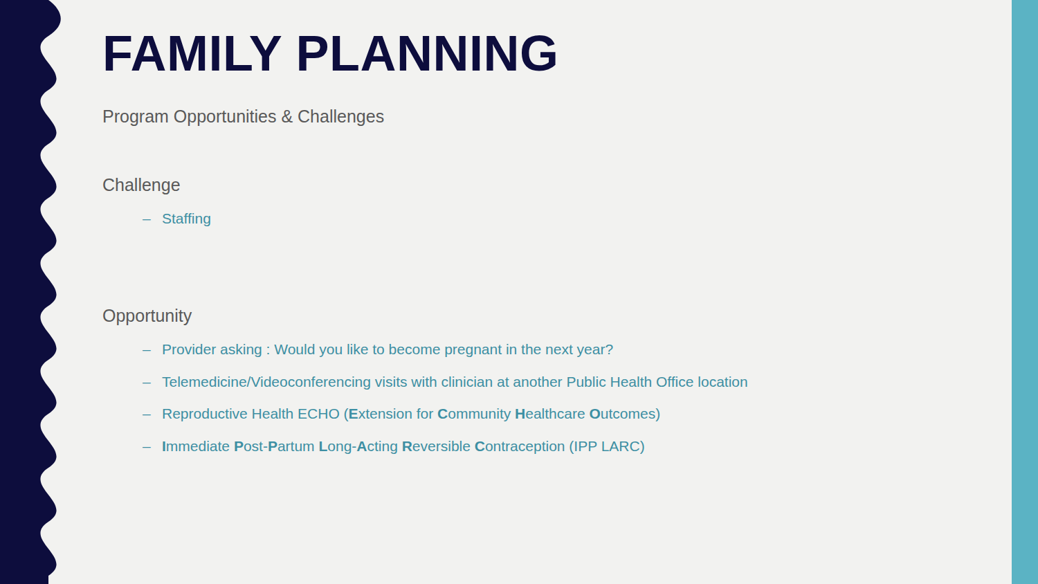Family Planning
Program Opportunities & Challenges
Challenge
Staffing
Opportunity
Provider asking : Would you like to become pregnant in the next year?
Telemedicine/Videoconferencing visits with clinician at another Public Health Office location
Reproductive Health ECHO (Extension for Community Healthcare Outcomes)
Immediate Post-Partum Long-Acting Reversible Contraception (IPP LARC)